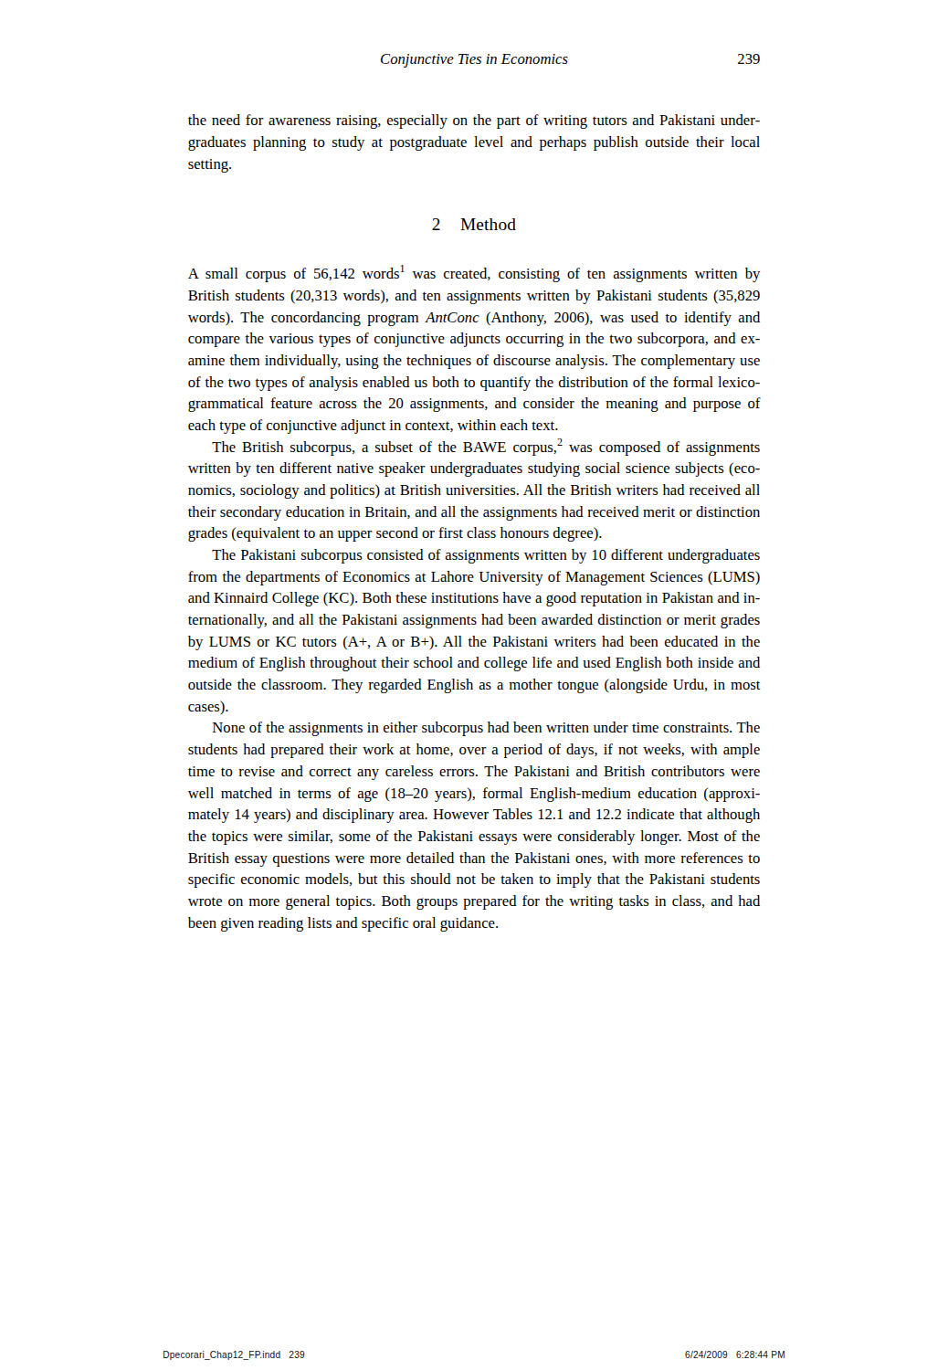Conjunctive Ties in Economics 239
the need for awareness raising, especially on the part of writing tutors and Pakistani undergraduates planning to study at postgraduate level and perhaps publish outside their local setting.
2 Method
A small corpus of 56,142 words1 was created, consisting of ten assignments written by British students (20,313 words), and ten assignments written by Pakistani students (35,829 words). The concordancing program AntConc (Anthony, 2006), was used to identify and compare the various types of conjunctive adjuncts occurring in the two subcorpora, and examine them individually, using the techniques of discourse analysis. The complementary use of the two types of analysis enabled us both to quantify the distribution of the formal lexico-grammatical feature across the 20 assignments, and consider the meaning and purpose of each type of conjunctive adjunct in context, within each text.
The British subcorpus, a subset of the BAWE corpus,2 was composed of assignments written by ten different native speaker undergraduates studying social science subjects (economics, sociology and politics) at British universities. All the British writers had received all their secondary education in Britain, and all the assignments had received merit or distinction grades (equivalent to an upper second or first class honours degree).
The Pakistani subcorpus consisted of assignments written by 10 different undergraduates from the departments of Economics at Lahore University of Management Sciences (LUMS) and Kinnaird College (KC). Both these institutions have a good reputation in Pakistan and internationally, and all the Pakistani assignments had been awarded distinction or merit grades by LUMS or KC tutors (A+, A or B+). All the Pakistani writers had been educated in the medium of English throughout their school and college life and used English both inside and outside the classroom. They regarded English as a mother tongue (alongside Urdu, in most cases).
None of the assignments in either subcorpus had been written under time constraints. The students had prepared their work at home, over a period of days, if not weeks, with ample time to revise and correct any careless errors. The Pakistani and British contributors were well matched in terms of age (18–20 years), formal English-medium education (approximately 14 years) and disciplinary area. However Tables 12.1 and 12.2 indicate that although the topics were similar, some of the Pakistani essays were considerably longer. Most of the British essay questions were more detailed than the Pakistani ones, with more references to specific economic models, but this should not be taken to imply that the Pakistani students wrote on more general topics. Both groups prepared for the writing tasks in class, and had been given reading lists and specific oral guidance.
Dpecorari_Chap12_FP.indd 239 6/24/2009 6:28:44 PM